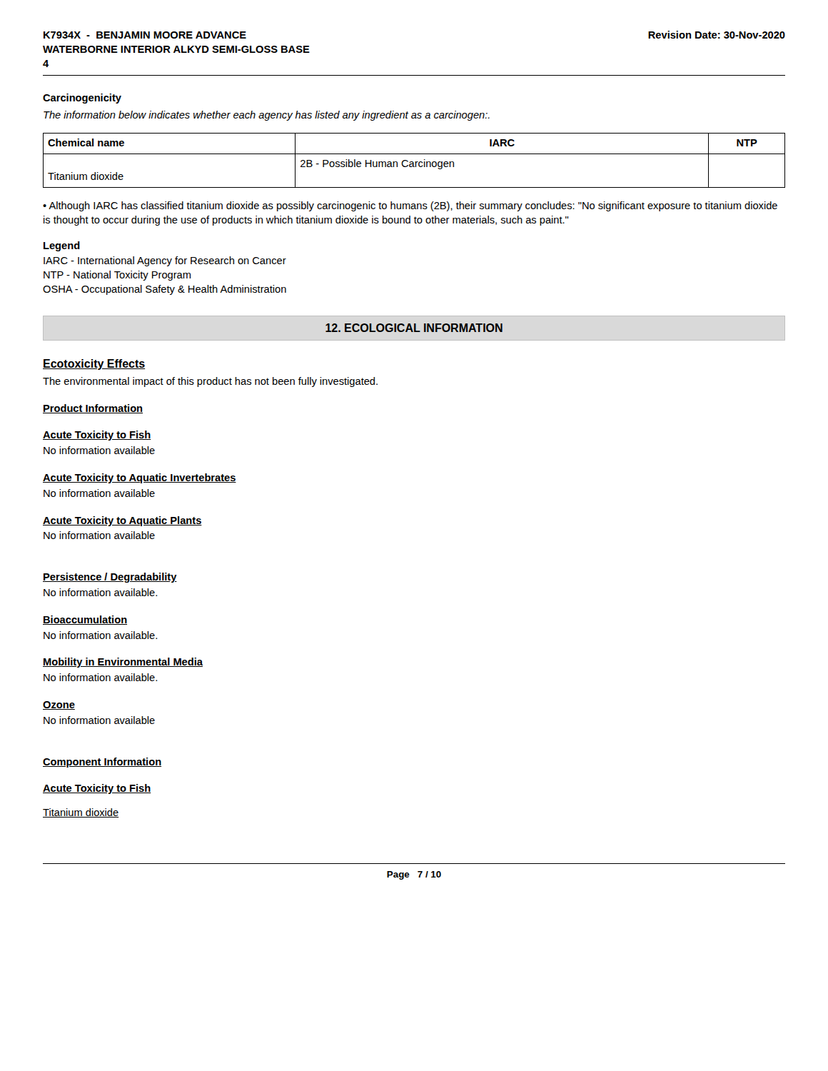K7934X - BENJAMIN MOORE ADVANCE
WATERBORNE INTERIOR ALKYD SEMI-GLOSS BASE
4
Revision Date: 30-Nov-2020
Carcinogenicity
The information below indicates whether each agency has listed any ingredient as a carcinogen:.
| Chemical name | IARC | NTP |
| --- | --- | --- |
| Titanium dioxide | 2B - Possible Human Carcinogen | |
• Although IARC has classified titanium dioxide as possibly carcinogenic to humans (2B), their summary concludes: "No significant exposure to titanium dioxide is thought to occur during the use of products in which titanium dioxide is bound to other materials, such as paint."
Legend
IARC - International Agency for Research on Cancer
NTP - National Toxicity Program
OSHA - Occupational Safety & Health Administration
12. ECOLOGICAL INFORMATION
Ecotoxicity Effects
The environmental impact of this product has not been fully investigated.
Product Information
Acute Toxicity to Fish
No information available
Acute Toxicity to Aquatic Invertebrates
No information available
Acute Toxicity to Aquatic Plants
No information available
Persistence / Degradability
No information available.
Bioaccumulation
No information available.
Mobility in Environmental Media
No information available.
Ozone
No information available
Component Information
Acute Toxicity to Fish
Titanium dioxide
Page 7 / 10